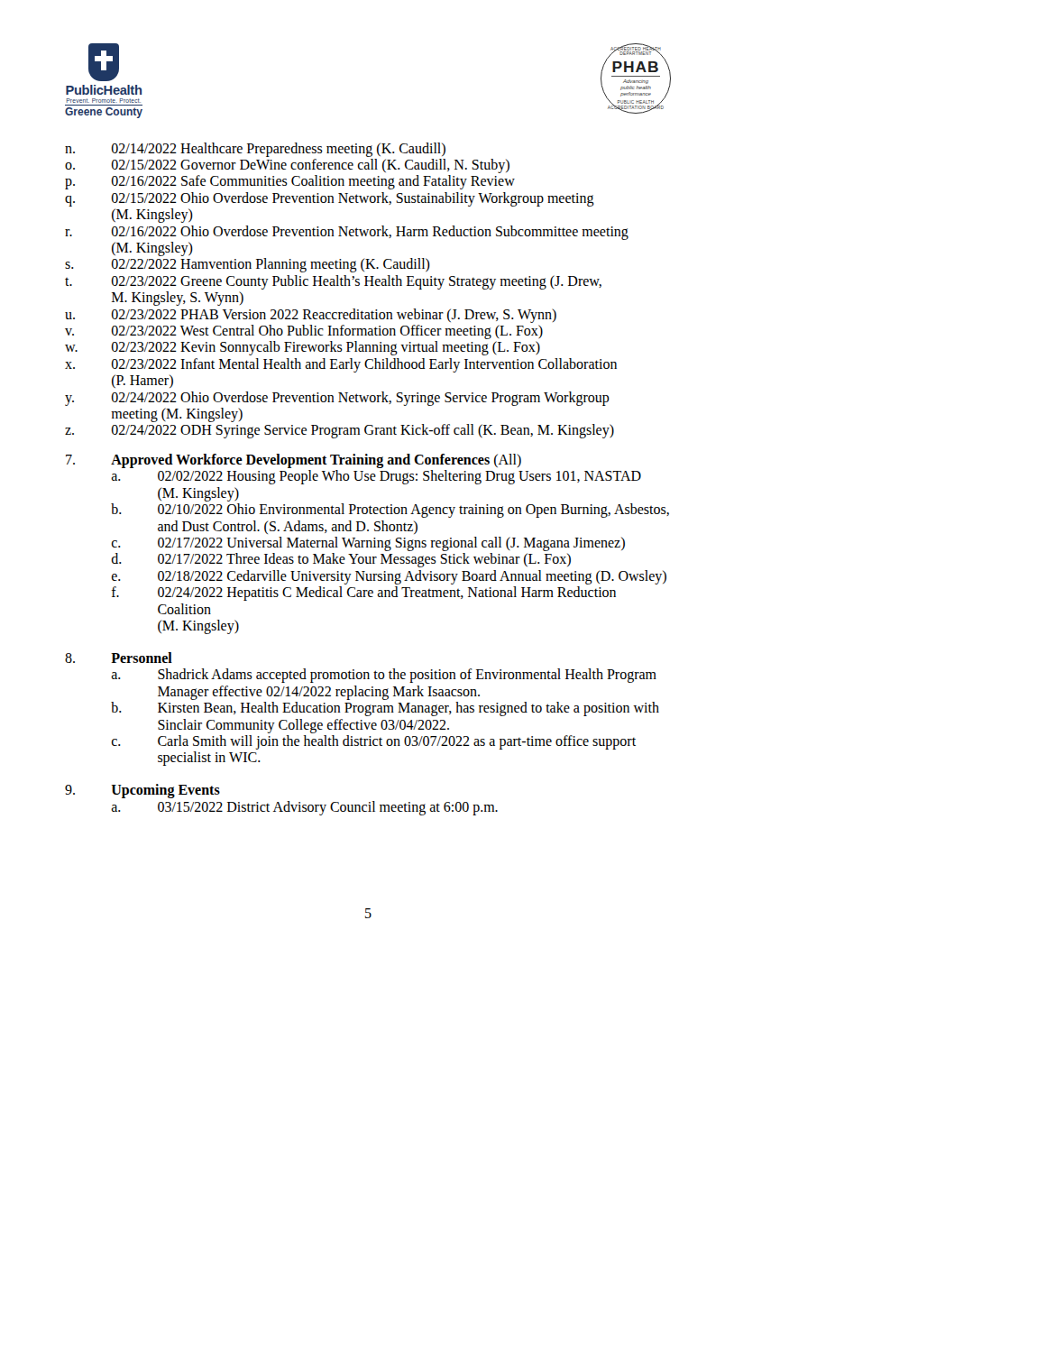PublicHealth
Prevent. Promote. Protect.
Greene County
ACCREDITED HEALTH DEPARTMENT
PHAB
Advancing
public health
performance
PUBLIC HEALTH ACCREDITATION BOARD
n. 02/14/2022 Healthcare Preparedness meeting (K. Caudill)
o. 02/15/2022 Governor DeWine conference call (K. Caudill, N. Stuby)
p. 02/16/2022 Safe Communities Coalition meeting and Fatality Review
q. 02/15/2022 Ohio Overdose Prevention Network, Sustainability Workgroup meeting
(M. Kingsley)
r. 02/16/2022 Ohio Overdose Prevention Network, Harm Reduction Subcommittee meeting
(M. Kingsley)
s. 02/22/2022 Hamvention Planning meeting (K. Caudill)
t. 02/23/2022 Greene County Public Health’s Health Equity Strategy meeting (J. Drew,
M. Kingsley, S. Wynn)
u. 02/23/2022 PHAB Version 2022 Reaccreditation webinar (J. Drew, S. Wynn)
v. 02/23/2022 West Central Oho Public Information Officer meeting (L. Fox)
w. 02/23/2022 Kevin Sonnycalb Fireworks Planning virtual meeting (L. Fox)
x. 02/23/2022 Infant Mental Health and Early Childhood Early Intervention Collaboration
(P. Hamer)
y. 02/24/2022 Ohio Overdose Prevention Network, Syringe Service Program Workgroup
meeting (M. Kingsley)
z. 02/24/2022 ODH Syringe Service Program Grant Kick-off call (K. Bean, M. Kingsley)
7.
Approved Workforce Development Training and Conferences (All)
a. 02/02/2022 Housing People Who Use Drugs: Sheltering Drug Users 101, NASTAD
(M. Kingsley)
b. 02/10/2022 Ohio Environmental Protection Agency training on Open Burning, Asbestos,
and Dust Control. (S. Adams, and D. Shontz)
c. 02/17/2022 Universal Maternal Warning Signs regional call (J. Magana Jimenez)
d. 02/17/2022 Three Ideas to Make Your Messages Stick webinar (L. Fox)
e. 02/18/2022 Cedarville University Nursing Advisory Board Annual meeting (D. Owsley)
f. 02/24/2022 Hepatitis C Medical Care and Treatment, National Harm Reduction Coalition
(M. Kingsley)
8.
Personnel
a. Shadrick Adams accepted promotion to the position of Environmental Health Program
Manager effective 02/14/2022 replacing Mark Isaacson.
b. Kirsten Bean, Health Education Program Manager, has resigned to take a position with
Sinclair Community College effective 03/04/2022.
c. Carla Smith will join the health district on 03/07/2022 as a part-time office support
specialist in WIC.
9.
Upcoming Events
a. 03/15/2022 District Advisory Council meeting at 6:00 p.m.
5